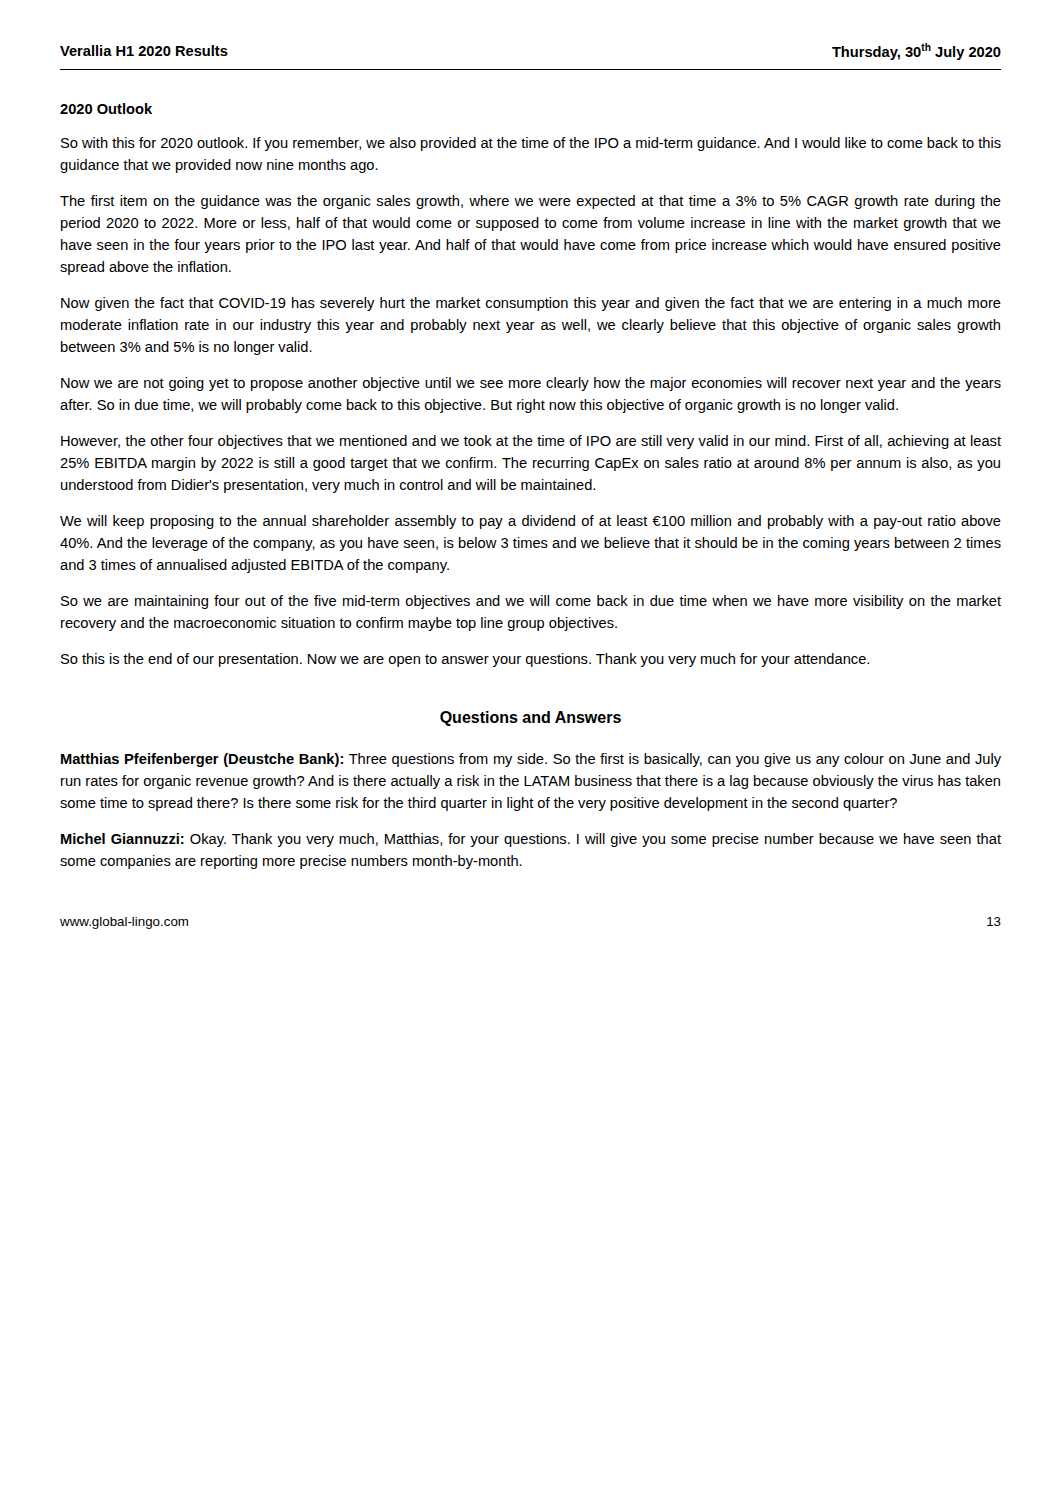Verallia H1 2020 Results
Thursday, 30th July 2020
2020 Outlook
So with this for 2020 outlook. If you remember, we also provided at the time of the IPO a mid-term guidance. And I would like to come back to this guidance that we provided now nine months ago.
The first item on the guidance was the organic sales growth, where we were expected at that time a 3% to 5% CAGR growth rate during the period 2020 to 2022. More or less, half of that would come or supposed to come from volume increase in line with the market growth that we have seen in the four years prior to the IPO last year. And half of that would have come from price increase which would have ensured positive spread above the inflation.
Now given the fact that COVID-19 has severely hurt the market consumption this year and given the fact that we are entering in a much more moderate inflation rate in our industry this year and probably next year as well, we clearly believe that this objective of organic sales growth between 3% and 5% is no longer valid.
Now we are not going yet to propose another objective until we see more clearly how the major economies will recover next year and the years after. So in due time, we will probably come back to this objective. But right now this objective of organic growth is no longer valid.
However, the other four objectives that we mentioned and we took at the time of IPO are still very valid in our mind. First of all, achieving at least 25% EBITDA margin by 2022 is still a good target that we confirm. The recurring CapEx on sales ratio at around 8% per annum is also, as you understood from Didier's presentation, very much in control and will be maintained.
We will keep proposing to the annual shareholder assembly to pay a dividend of at least €100 million and probably with a pay-out ratio above 40%. And the leverage of the company, as you have seen, is below 3 times and we believe that it should be in the coming years between 2 times and 3 times of annualised adjusted EBITDA of the company.
So we are maintaining four out of the five mid-term objectives and we will come back in due time when we have more visibility on the market recovery and the macroeconomic situation to confirm maybe top line group objectives.
So this is the end of our presentation. Now we are open to answer your questions. Thank you very much for your attendance.
Questions and Answers
Matthias Pfeifenberger (Deustche Bank): Three questions from my side. So the first is basically, can you give us any colour on June and July run rates for organic revenue growth? And is there actually a risk in the LATAM business that there is a lag because obviously the virus has taken some time to spread there? Is there some risk for the third quarter in light of the very positive development in the second quarter?
Michel Giannuzzi: Okay. Thank you very much, Matthias, for your questions. I will give you some precise number because we have seen that some companies are reporting more precise numbers month-by-month.
www.global-lingo.com
13